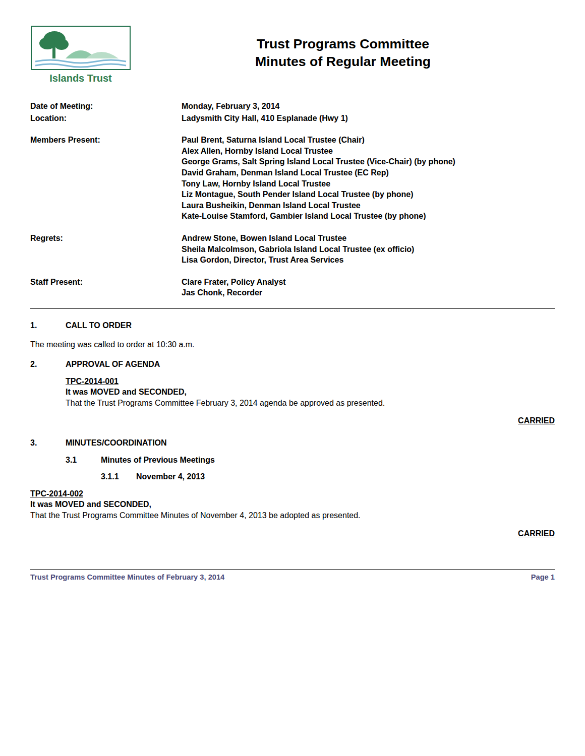Islands Trust
Trust Programs Committee
Minutes of Regular Meeting
| Date of Meeting: | Monday, February 3, 2014 |
| Location: | Ladysmith City Hall, 410 Esplanade (Hwy 1) |
| Members Present: | Paul Brent, Saturna Island Local Trustee (Chair) Alex Allen, Hornby Island Local Trustee George Grams, Salt Spring Island Local Trustee (Vice-Chair) (by phone) David Graham, Denman Island Local Trustee (EC Rep) Tony Law, Hornby Island Local Trustee Liz Montague, South Pender Island Local Trustee (by phone) Laura Busheikin, Denman Island Local Trustee Kate-Louise Stamford, Gambier Island Local Trustee (by phone) |
| Regrets: | Andrew Stone, Bowen Island Local Trustee Sheila Malcolmson, Gabriola Island Local Trustee (ex officio) Lisa Gordon, Director, Trust Area Services |
| Staff Present: | Clare Frater, Policy Analyst Jas Chonk, Recorder |
1. CALL TO ORDER
The meeting was called to order at 10:30 a.m.
2. APPROVAL OF AGENDA
TPC-2014-001
It was MOVED and SECONDED,
That the Trust Programs Committee February 3, 2014 agenda be approved as presented.
CARRIED
3. MINUTES/COORDINATION
3.1 Minutes of Previous Meetings
3.1.1 November 4, 2013
TPC-2014-002
It was MOVED and SECONDED,
That the Trust Programs Committee Minutes of November 4, 2013 be adopted as presented.
CARRIED
Trust Programs Committee Minutes of February 3, 2014
Page 1